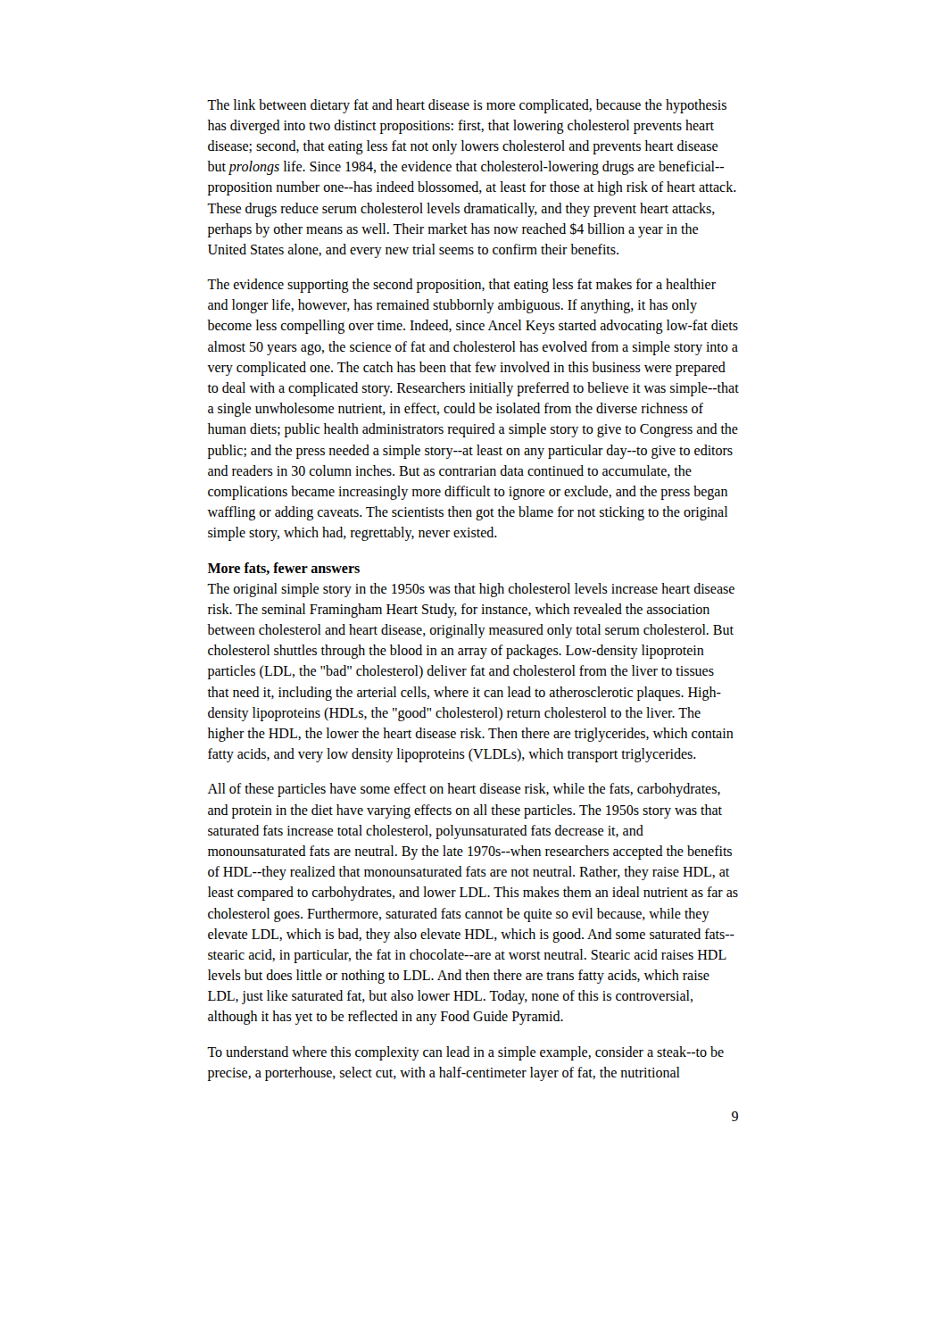The link between dietary fat and heart disease is more complicated, because the hypothesis has diverged into two distinct propositions: first, that lowering cholesterol prevents heart disease; second, that eating less fat not only lowers cholesterol and prevents heart disease but prolongs life. Since 1984, the evidence that cholesterol-lowering drugs are beneficial--proposition number one--has indeed blossomed, at least for those at high risk of heart attack. These drugs reduce serum cholesterol levels dramatically, and they prevent heart attacks, perhaps by other means as well. Their market has now reached $4 billion a year in the United States alone, and every new trial seems to confirm their benefits.
The evidence supporting the second proposition, that eating less fat makes for a healthier and longer life, however, has remained stubbornly ambiguous. If anything, it has only become less compelling over time. Indeed, since Ancel Keys started advocating low-fat diets almost 50 years ago, the science of fat and cholesterol has evolved from a simple story into a very complicated one. The catch has been that few involved in this business were prepared to deal with a complicated story. Researchers initially preferred to believe it was simple--that a single unwholesome nutrient, in effect, could be isolated from the diverse richness of human diets; public health administrators required a simple story to give to Congress and the public; and the press needed a simple story--at least on any particular day--to give to editors and readers in 30 column inches. But as contrarian data continued to accumulate, the complications became increasingly more difficult to ignore or exclude, and the press began waffling or adding caveats. The scientists then got the blame for not sticking to the original simple story, which had, regrettably, never existed.
More fats, fewer answers
The original simple story in the 1950s was that high cholesterol levels increase heart disease risk. The seminal Framingham Heart Study, for instance, which revealed the association between cholesterol and heart disease, originally measured only total serum cholesterol. But cholesterol shuttles through the blood in an array of packages. Low-density lipoprotein particles (LDL, the "bad" cholesterol) deliver fat and cholesterol from the liver to tissues that need it, including the arterial cells, where it can lead to atherosclerotic plaques. High-density lipoproteins (HDLs, the "good" cholesterol) return cholesterol to the liver. The higher the HDL, the lower the heart disease risk. Then there are triglycerides, which contain fatty acids, and very low density lipoproteins (VLDLs), which transport triglycerides.
All of these particles have some effect on heart disease risk, while the fats, carbohydrates, and protein in the diet have varying effects on all these particles. The 1950s story was that saturated fats increase total cholesterol, polyunsaturated fats decrease it, and monounsaturated fats are neutral. By the late 1970s--when researchers accepted the benefits of HDL--they realized that monounsaturated fats are not neutral. Rather, they raise HDL, at least compared to carbohydrates, and lower LDL. This makes them an ideal nutrient as far as cholesterol goes. Furthermore, saturated fats cannot be quite so evil because, while they elevate LDL, which is bad, they also elevate HDL, which is good. And some saturated fats--stearic acid, in particular, the fat in chocolate--are at worst neutral. Stearic acid raises HDL levels but does little or nothing to LDL. And then there are trans fatty acids, which raise LDL, just like saturated fat, but also lower HDL. Today, none of this is controversial, although it has yet to be reflected in any Food Guide Pyramid.
To understand where this complexity can lead in a simple example, consider a steak--to be precise, a porterhouse, select cut, with a half-centimeter layer of fat, the nutritional
9